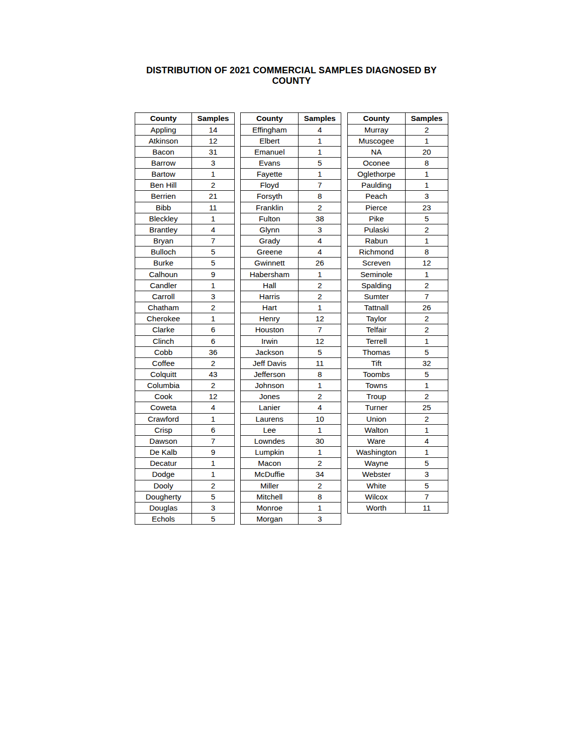DISTRIBUTION OF 2021 COMMERCIAL SAMPLES DIAGNOSED BY COUNTY
| County | Samples | | County | Samples | | County | Samples |
| --- | --- | --- | --- | --- | --- | --- | --- |
| Appling | 14 | | Effingham | 4 | | Murray | 2 |
| Atkinson | 12 | | Elbert | 1 | | Muscogee | 1 |
| Bacon | 31 | | Emanuel | 1 | | NA | 20 |
| Barrow | 3 | | Evans | 5 | | Oconee | 8 |
| Bartow | 1 | | Fayette | 1 | | Oglethorpe | 1 |
| Ben Hill | 2 | | Floyd | 7 | | Paulding | 1 |
| Berrien | 21 | | Forsyth | 8 | | Peach | 3 |
| Bibb | 11 | | Franklin | 2 | | Pierce | 23 |
| Bleckley | 1 | | Fulton | 38 | | Pike | 5 |
| Brantley | 4 | | Glynn | 3 | | Pulaski | 2 |
| Bryan | 7 | | Grady | 4 | | Rabun | 1 |
| Bulloch | 5 | | Greene | 4 | | Richmond | 8 |
| Burke | 5 | | Gwinnett | 26 | | Screven | 12 |
| Calhoun | 9 | | Habersham | 1 | | Seminole | 1 |
| Candler | 1 | | Hall | 2 | | Spalding | 2 |
| Carroll | 3 | | Harris | 2 | | Sumter | 7 |
| Chatham | 2 | | Hart | 1 | | Tattnall | 26 |
| Cherokee | 1 | | Henry | 12 | | Taylor | 2 |
| Clarke | 6 | | Houston | 7 | | Telfair | 2 |
| Clinch | 6 | | Irwin | 12 | | Terrell | 1 |
| Cobb | 36 | | Jackson | 5 | | Thomas | 5 |
| Coffee | 2 | | Jeff Davis | 11 | | Tift | 32 |
| Colquitt | 43 | | Jefferson | 8 | | Toombs | 5 |
| Columbia | 2 | | Johnson | 1 | | Towns | 1 |
| Cook | 12 | | Jones | 2 | | Troup | 2 |
| Coweta | 4 | | Lanier | 4 | | Turner | 25 |
| Crawford | 1 | | Laurens | 10 | | Union | 2 |
| Crisp | 6 | | Lee | 1 | | Walton | 1 |
| Dawson | 7 | | Lowndes | 30 | | Ware | 4 |
| De Kalb | 9 | | Lumpkin | 1 | | Washington | 1 |
| Decatur | 1 | | Macon | 2 | | Wayne | 5 |
| Dodge | 1 | | McDuffie | 34 | | Webster | 3 |
| Dooly | 2 | | Miller | 2 | | White | 5 |
| Dougherty | 5 | | Mitchell | 8 | | Wilcox | 7 |
| Douglas | 3 | | Monroe | 1 | | Worth | 11 |
| Echols | 5 | | Morgan | 3 | | | |